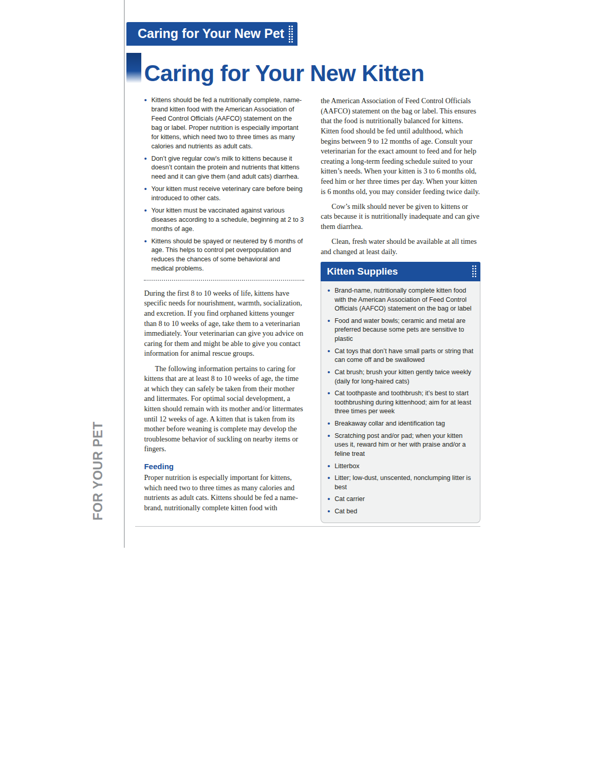FOR YOUR PET
Caring for Your New Pet
Caring for Your New Kitten
Kittens should be fed a nutritionally complete, name-brand kitten food with the American Association of Feed Control Officials (AAFCO) statement on the bag or label. Proper nutrition is especially important for kittens, which need two to three times as many calories and nutrients as adult cats.
Don’t give regular cow’s milk to kittens because it doesn’t contain the protein and nutrients that kittens need and it can give them (and adult cats) diarrhea.
Your kitten must receive veterinary care before being introduced to other cats.
Your kitten must be vaccinated against various diseases according to a schedule, beginning at 2 to 3 months of age.
Kittens should be spayed or neutered by 6 months of age. This helps to control pet overpopulation and reduces the chances of some behavioral and medical problems.
During the first 8 to 10 weeks of life, kittens have specific needs for nourishment, warmth, socialization, and excretion. If you find orphaned kittens younger than 8 to 10 weeks of age, take them to a veterinarian immediately. Your veterinarian can give you advice on caring for them and might be able to give you contact information for animal rescue groups.
The following information pertains to caring for kittens that are at least 8 to 10 weeks of age, the time at which they can safely be taken from their mother and littermates. For optimal social development, a kitten should remain with its mother and/or littermates until 12 weeks of age. A kitten that is taken from its mother before weaning is complete may develop the troublesome behavior of suckling on nearby items or fingers.
Feeding
Proper nutrition is especially important for kittens, which need two to three times as many calories and nutrients as adult cats. Kittens should be fed a name-brand, nutritionally complete kitten food with
the American Association of Feed Control Officials (AAFCO) statement on the bag or label. This ensures that the food is nutritionally balanced for kittens. Kitten food should be fed until adulthood, which begins between 9 to 12 months of age. Consult your veterinarian for the exact amount to feed and for help creating a long-term feeding schedule suited to your kitten’s needs. When your kitten is 3 to 6 months old, feed him or her three times per day. When your kitten is 6 months old, you may consider feeding twice daily.
Cow’s milk should never be given to kittens or cats because it is nutritionally inadequate and can give them diarrhea.
Clean, fresh water should be available at all times and changed at least daily.
Kitten Supplies
Brand-name, nutritionally complete kitten food with the American Association of Feed Control Officials (AAFCO) statement on the bag or label
Food and water bowls; ceramic and metal are preferred because some pets are sensitive to plastic
Cat toys that don’t have small parts or string that can come off and be swallowed
Cat brush; brush your kitten gently twice weekly (daily for long-haired cats)
Cat toothpaste and toothbrush; it’s best to start toothbrushing during kittenhood; aim for at least three times per week
Breakaway collar and identification tag
Scratching post and/or pad; when your kitten uses it, reward him or her with praise and/or a feline treat
Litterbox
Litter; low-dust, unscented, nonclumping litter is best
Cat carrier
Cat bed